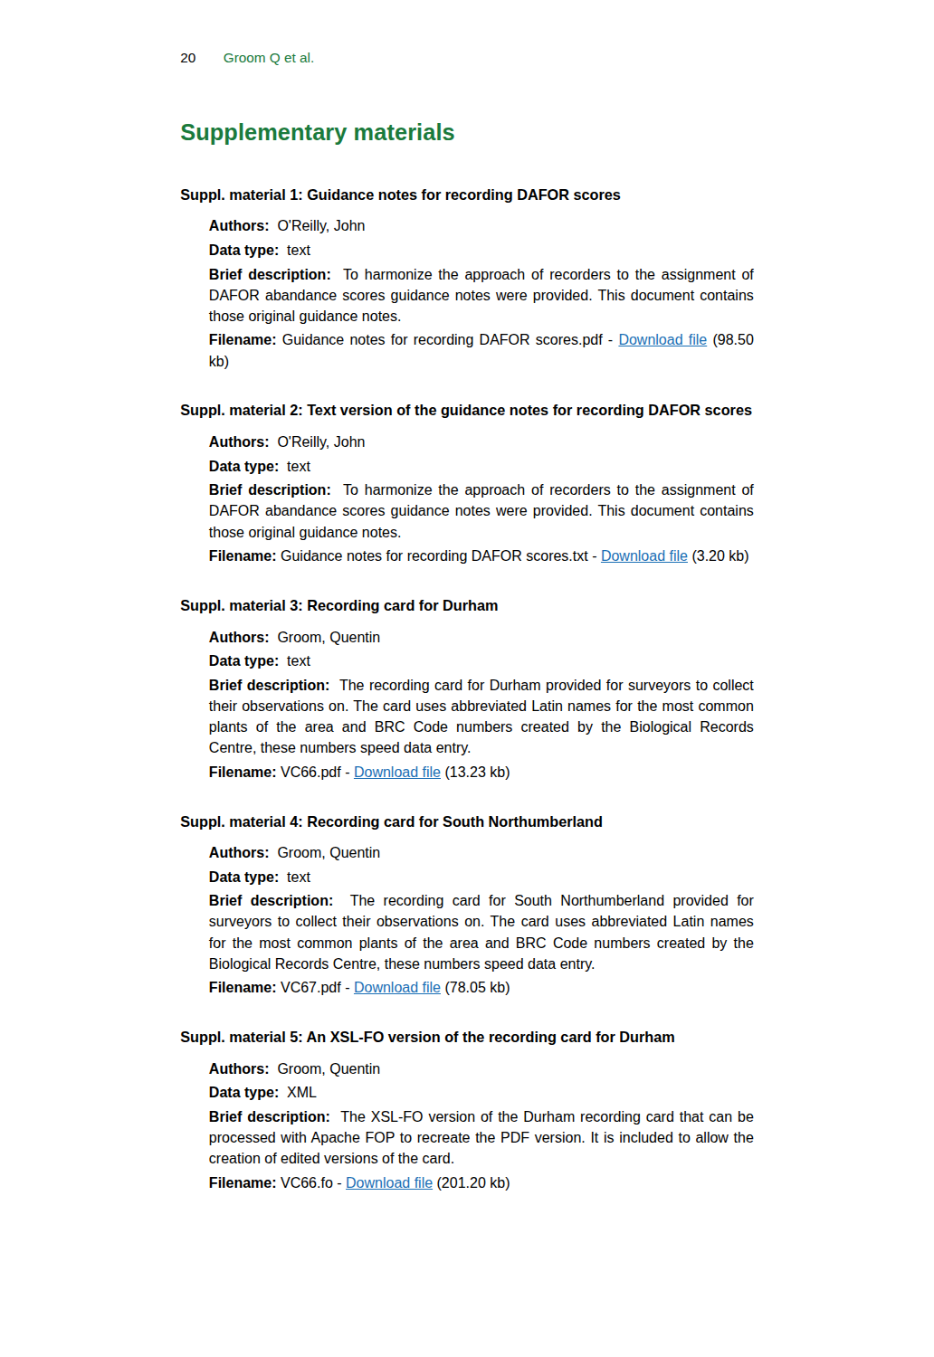20 Groom Q et al.
Supplementary materials
Suppl. material 1: Guidance notes for recording DAFOR scores
Authors: O'Reilly, John
Data type: text
Brief description: To harmonize the approach of recorders to the assignment of DAFOR abandance scores guidance notes were provided. This document contains those original guidance notes.
Filename: Guidance notes for recording DAFOR scores.pdf - Download file (98.50 kb)
Suppl. material 2: Text version of the guidance notes for recording DAFOR scores
Authors: O'Reilly, John
Data type: text
Brief description: To harmonize the approach of recorders to the assignment of DAFOR abandance scores guidance notes were provided. This document contains those original guidance notes.
Filename: Guidance notes for recording DAFOR scores.txt - Download file (3.20 kb)
Suppl. material 3: Recording card for Durham
Authors: Groom, Quentin
Data type: text
Brief description: The recording card for Durham provided for surveyors to collect their observations on. The card uses abbreviated Latin names for the most common plants of the area and BRC Code numbers created by the Biological Records Centre, these numbers speed data entry.
Filename: VC66.pdf - Download file (13.23 kb)
Suppl. material 4: Recording card for South Northumberland
Authors: Groom, Quentin
Data type: text
Brief description: The recording card for South Northumberland provided for surveyors to collect their observations on. The card uses abbreviated Latin names for the most common plants of the area and BRC Code numbers created by the Biological Records Centre, these numbers speed data entry.
Filename: VC67.pdf - Download file (78.05 kb)
Suppl. material 5: An XSL-FO version of the recording card for Durham
Authors: Groom, Quentin
Data type: XML
Brief description: The XSL-FO version of the Durham recording card that can be processed with Apache FOP to recreate the PDF version. It is included to allow the creation of edited versions of the card.
Filename: VC66.fo - Download file (201.20 kb)